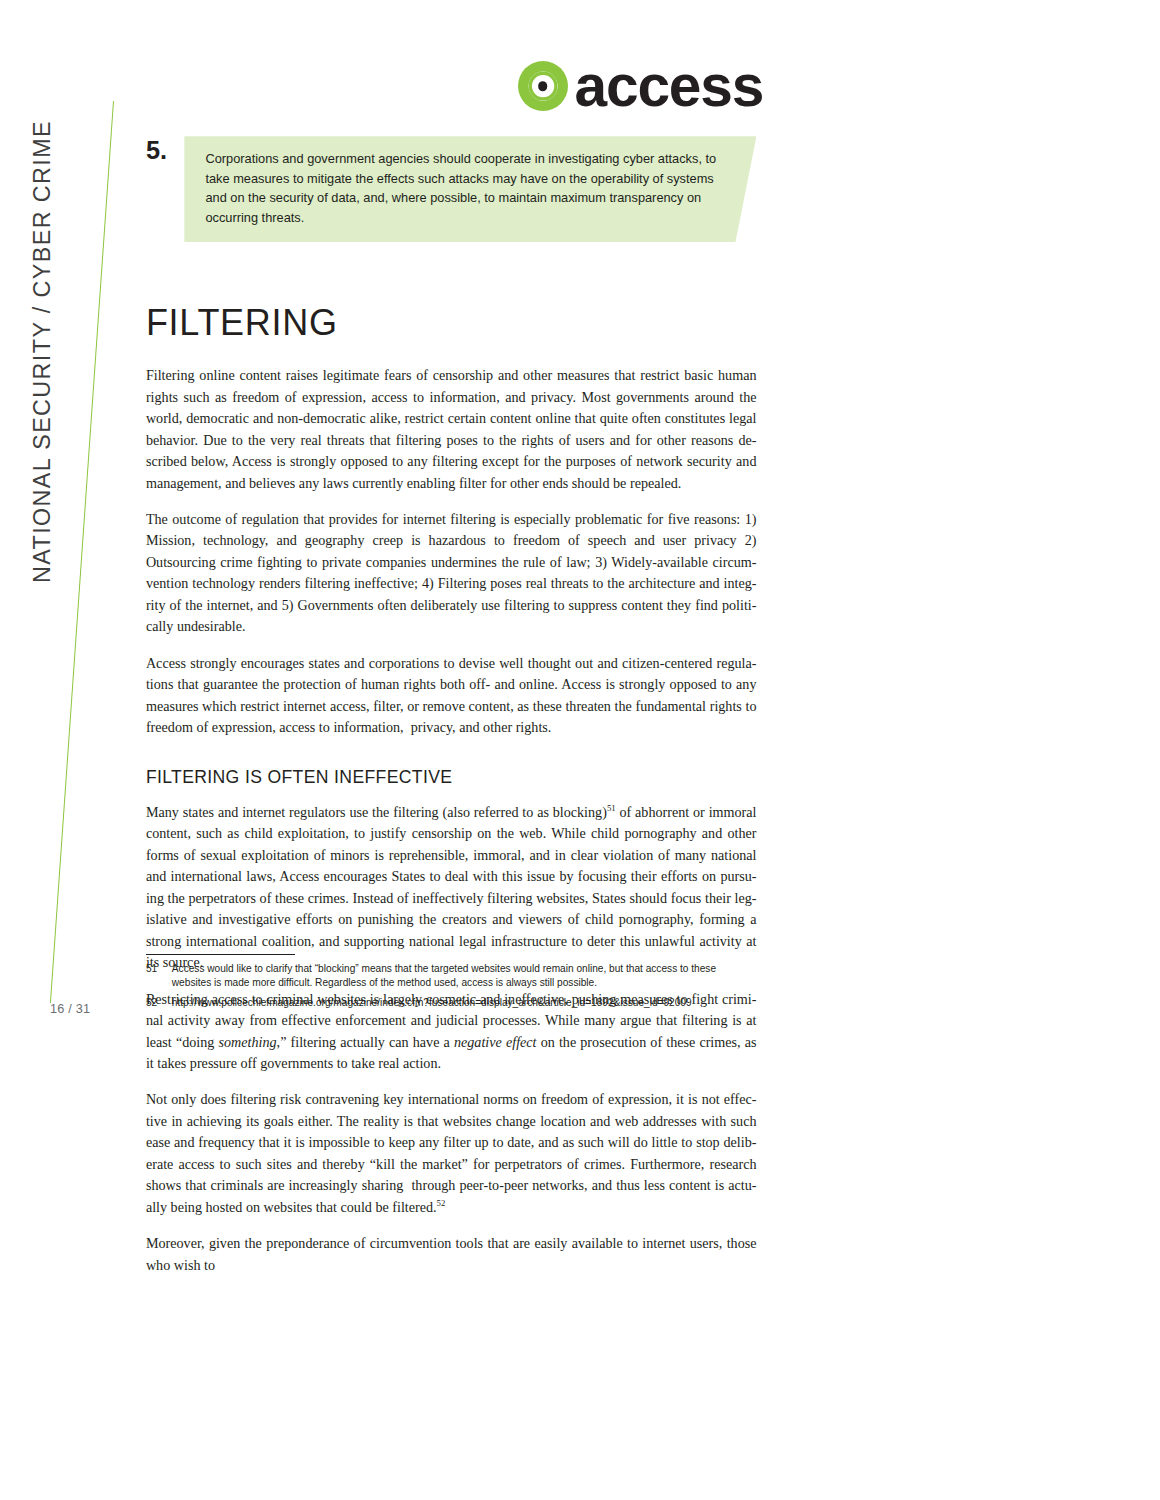access
NATIONAL SECURITY / CYBER CRIME
16 / 31
5.
Corporations and government agencies should cooperate in investigating cyber attacks, to take measures to mitigate the effects such attacks may have on the operability of systems and on the security of data, and, where possible, to maintain maximum transparency on occurring threats.
FILTERING
Filtering online content raises legitimate fears of censorship and other measures that restrict basic human rights such as freedom of expression, access to information, and privacy. Most governments around the world, democratic and non-democratic alike, restrict certain content online that quite often constitutes legal behavior. Due to the very real threats that filtering poses to the rights of users and for other reasons described below, Access is strongly opposed to any filtering except for the purposes of network security and management, and believes any laws currently enabling filter for other ends should be repealed.
The outcome of regulation that provides for internet filtering is especially problematic for five reasons: 1) Mission, technology, and geography creep is hazardous to freedom of speech and user privacy 2) Outsourcing crime fighting to private companies undermines the rule of law; 3) Widely-available circumvention technology renders filtering ineffective; 4) Filtering poses real threats to the architecture and integrity of the internet, and 5) Governments often deliberately use filtering to suppress content they find politically undesirable.
Access strongly encourages states and corporations to devise well thought out and citizen-centered regulations that guarantee the protection of human rights both off- and online. Access is strongly opposed to any measures which restrict internet access, filter, or remove content, as these threaten the fundamental rights to freedom of expression, access to information, privacy, and other rights.
FILTERING IS OFTEN INEFFECTIVE
Many states and internet regulators use the filtering (also referred to as blocking)51 of abhorrent or immoral content, such as child exploitation, to justify censorship on the web. While child pornography and other forms of sexual exploitation of minors is reprehensible, immoral, and in clear violation of many national and international laws, Access encourages States to deal with this issue by focusing their efforts on pursuing the perpetrators of these crimes. Instead of ineffectively filtering websites, States should focus their legislative and investigative efforts on punishing the creators and viewers of child pornography, forming a strong international coalition, and supporting national legal infrastructure to deter this unlawful activity at its source.
Restricting access to criminal websites is largely cosmetic and ineffective, pushing measures to fight criminal activity away from effective enforcement and judicial processes. While many argue that filtering is at least “doing something,” filtering actually can have a negative effect on the prosecution of these crimes, as it takes pressure off governments to take real action.
Not only does filtering risk contravening key international norms on freedom of expression, it is not effective in achieving its goals either. The reality is that websites change location and web addresses with such ease and frequency that it is impossible to keep any filter up to date, and as such will do little to stop deliberate access to such sites and thereby “kill the market” for perpetrators of crimes. Furthermore, research shows that criminals are increasingly sharing through peer-to-peer networks, and thus less content is actually being hosted on websites that could be filtered.52
Moreover, given the preponderance of circumvention tools that are easily available to internet users, those who wish to
51
Access would like to clarify that “blocking” means that the targeted websites would remain online, but that access to these websites is made more difficult. Regardless of the method used, access is always still possible.
52
http://www.policechiefmagazine.org/magazine/index.cfm?fuseaction=display_arch&article_id=1892&issue_id=92009